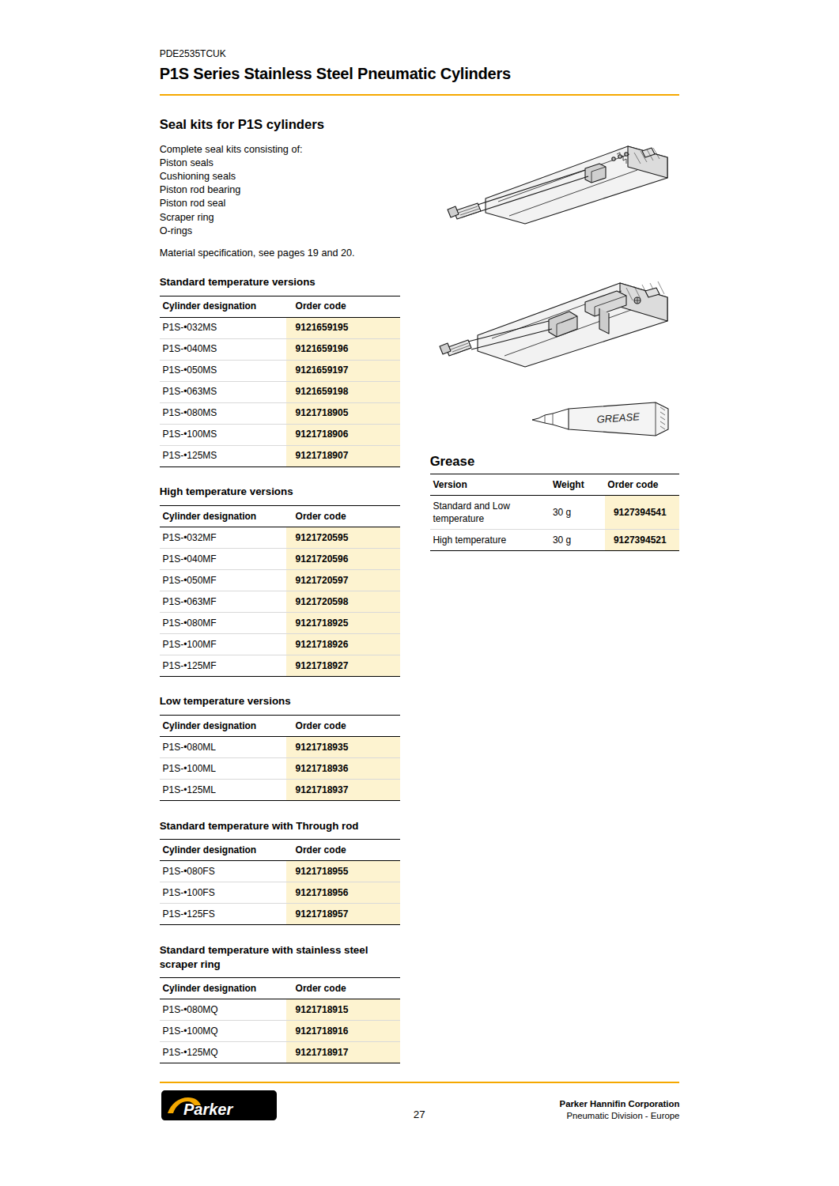PDE2535TCUK
P1S Series Stainless Steel Pneumatic Cylinders
Seal kits for P1S cylinders
Complete seal kits consisting of:
Piston seals
Cushioning seals
Piston rod bearing
Piston rod seal
Scraper ring
O-rings
Material specification, see pages 19 and 20.
Standard temperature versions
| Cylinder designation | Order code |
| --- | --- |
| P1S-•032MS | 9121659195 |
| P1S-•040MS | 9121659196 |
| P1S-•050MS | 9121659197 |
| P1S-•063MS | 9121659198 |
| P1S-•080MS | 9121718905 |
| P1S-•100MS | 9121718906 |
| P1S-•125MS | 9121718907 |
High temperature versions
| Cylinder designation | Order code |
| --- | --- |
| P1S-•032MF | 9121720595 |
| P1S-•040MF | 9121720596 |
| P1S-•050MF | 9121720597 |
| P1S-•063MF | 9121720598 |
| P1S-•080MF | 9121718925 |
| P1S-•100MF | 9121718926 |
| P1S-•125MF | 9121718927 |
Low temperature versions
| Cylinder designation | Order code |
| --- | --- |
| P1S-•080ML | 9121718935 |
| P1S-•100ML | 9121718936 |
| P1S-•125ML | 9121718937 |
Standard temperature with Through rod
| Cylinder designation | Order code |
| --- | --- |
| P1S-•080FS | 9121718955 |
| P1S-•100FS | 9121718956 |
| P1S-•125FS | 9121718957 |
Standard temperature with stainless steel scraper ring
| Cylinder designation | Order code |
| --- | --- |
| P1S-•080MQ | 9121718915 |
| P1S-•100MQ | 9121718916 |
| P1S-•125MQ | 9121718917 |
GREASE
Grease
| Version | Weight | Order code |
| --- | --- | --- |
| Standard and Low temperature | 30 g | 9127394541 |
| High temperature | 30 g | 9127394521 |
Parker
27
Parker Hannifin Corporation
Pneumatic Division - Europe